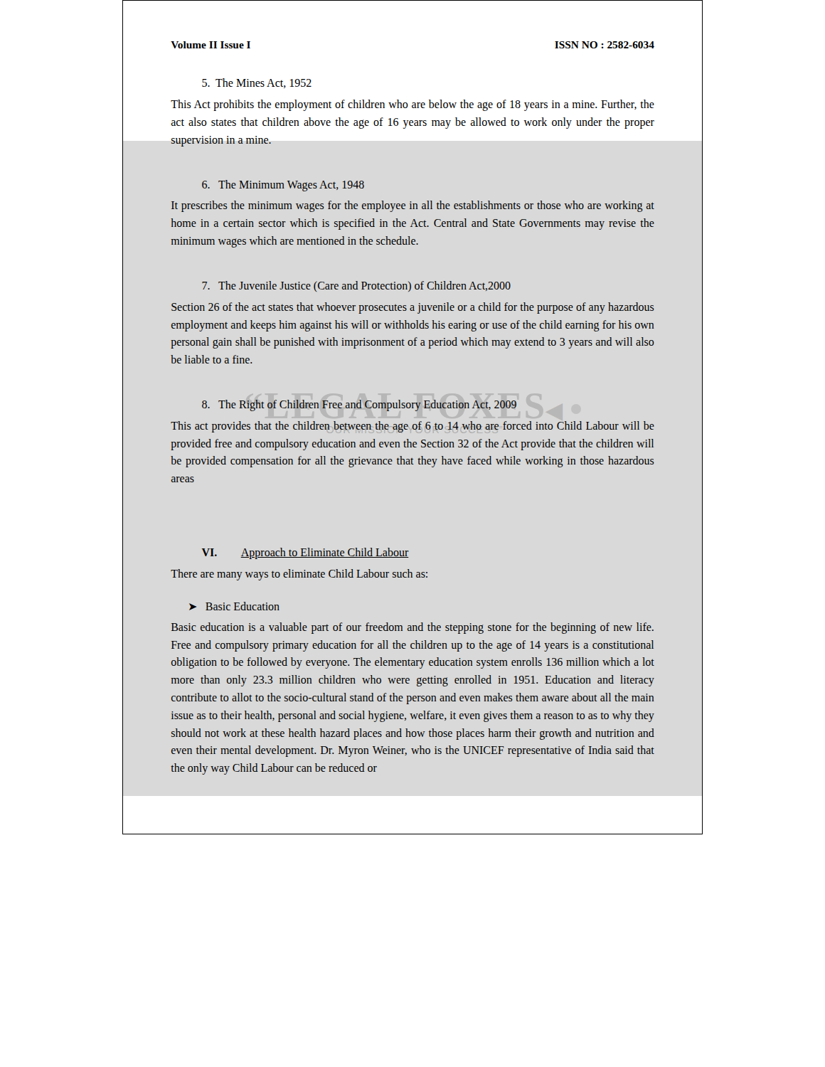Volume II Issue I
ISSN NO : 2582-6034
“LEGAL FOXES◂
“OUR MISSION YOUR SUCCESS”
5. The Mines Act, 1952
This Act prohibits the employment of children who are below the age of 18 years in a mine. Further, the act also states that children above the age of 16 years may be allowed to work only under the proper supervision in a mine.
6. The Minimum Wages Act, 1948
It prescribes the minimum wages for the employee in all the establishments or those who are working at home in a certain sector which is specified in the Act. Central and State Governments may revise the minimum wages which are mentioned in the schedule.
7. The Juvenile Justice (Care and Protection) of Children Act,2000
Section 26 of the act states that whoever prosecutes a juvenile or a child for the purpose of any hazardous employment and keeps him against his will or withholds his earing or use of the child earning for his own personal gain shall be punished with imprisonment of a period which may extend to 3 years and will also be liable to a fine.
8. The Right of Children Free and Compulsory Education Act, 2009
This act provides that the children between the age of 6 to 14 who are forced into Child Labour will be provided free and compulsory education and even the Section 32 of the Act provide that the children will be provided compensation for all the grievance that they have faced while working in those hazardous areas
VI. Approach to Eliminate Child Labour
There are many ways to eliminate Child Labour such as:
➤Basic Education
Basic education is a valuable part of our freedom and the stepping stone for the beginning of new life. Free and compulsory primary education for all the children up to the age of 14 years is a constitutional obligation to be followed by everyone. The elementary education system enrolls 136 million which a lot more than only 23.3 million children who were getting enrolled in 1951. Education and literacy contribute to allot to the socio-cultural stand of the person and even makes them aware about all the main issue as to their health, personal and social hygiene, welfare, it even gives them a reason to as to why they should not work at these health hazard places and how those places harm their growth and nutrition and even their mental development. Dr. Myron Weiner, who is the UNICEF representative of India said that the only way Child Labour can be reduced or